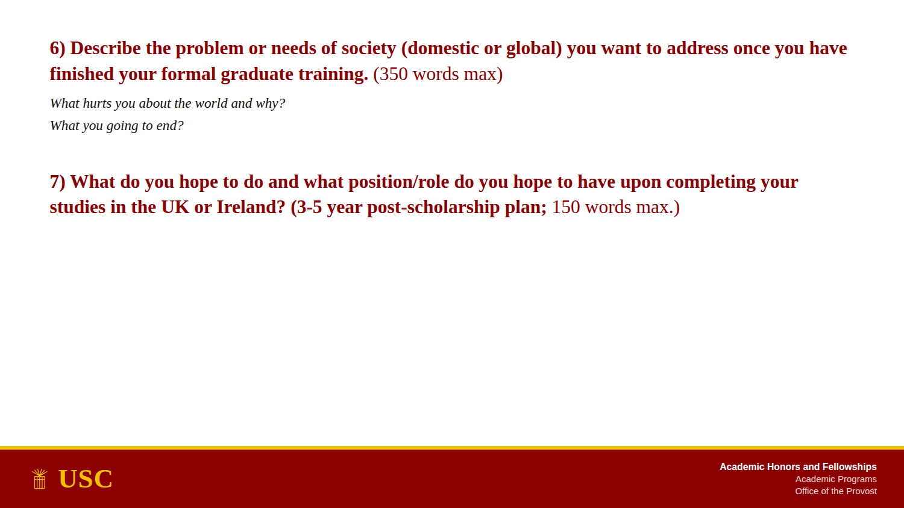6) Describe the problem or needs of society (domestic or global) you want to address once you have finished your formal graduate training. (350 words max)
What hurts you about the world and why?
What you going to end?
7) What do you hope to do and what position/role do you hope to have upon completing your studies in the UK or Ireland? (3-5 year post-scholarship plan; 150 words max.)
USC
Academic Honors and Fellowships
Academic Programs
Office of the Provost